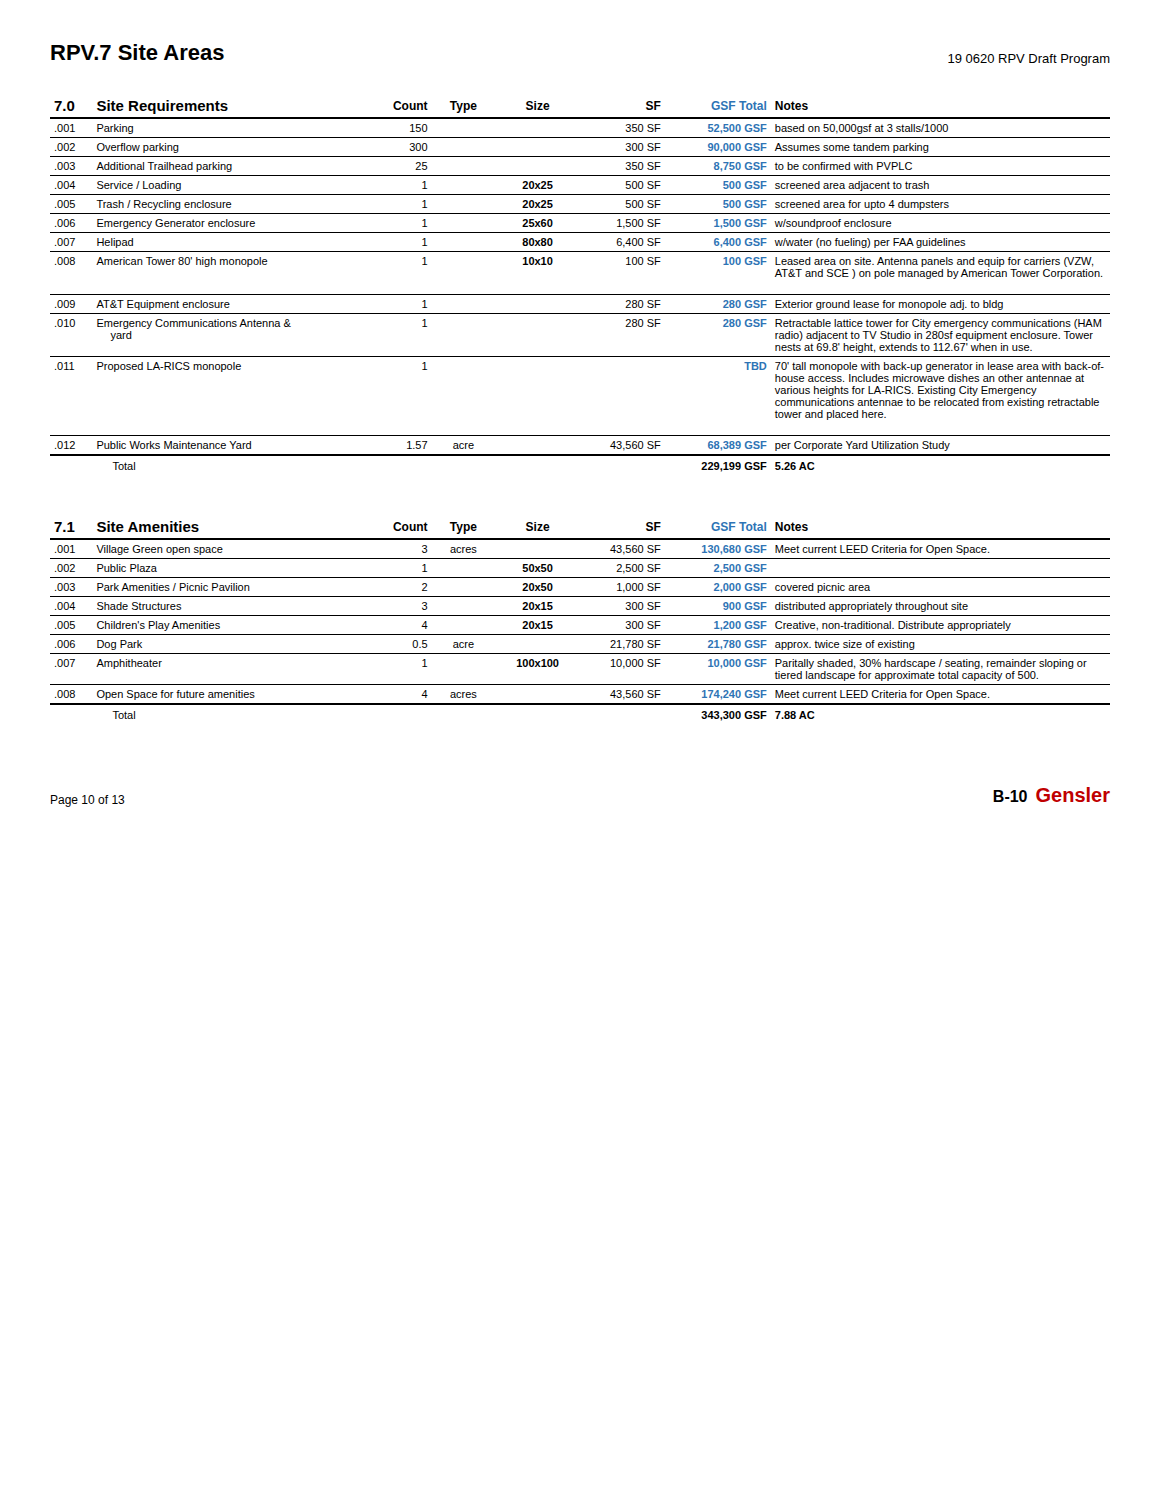RPV.7 Site Areas
19 0620 RPV Draft Program
| 7.0 | Site Requirements | Count | Type | Size | SF | GSF Total | Notes |
| --- | --- | --- | --- | --- | --- | --- | --- |
| .001 | Parking | 150 | | | 350 SF | 52,500 GSF | based on 50,000gsf at 3 stalls/1000 |
| .002 | Overflow parking | 300 | | | 300 SF | 90,000 GSF | Assumes some tandem parking |
| .003 | Additional Trailhead parking | 25 | | | 350 SF | 8,750 GSF | to be confirmed with PVPLC |
| .004 | Service / Loading | 1 | | 20x25 | 500 SF | 500 GSF | screened area adjacent to trash |
| .005 | Trash / Recycling enclosure | 1 | | 20x25 | 500 SF | 500 GSF | screened area for upto 4 dumpsters |
| .006 | Emergency Generator enclosure | 1 | | 25x60 | 1,500 SF | 1,500 GSF | w/soundproof enclosure |
| .007 | Helipad | 1 | | 80x80 | 6,400 SF | 6,400 GSF | w/water (no fueling) per FAA guidelines |
| .008 | American Tower 80' high monopole | 1 | | 10x10 | 100 SF | 100 GSF | Leased area on site. Antenna panels and equip for carriers (VZW, AT&T and SCE ) on pole managed by American Tower Corporation. |
| .009 | AT&T Equipment enclosure | 1 | | | 280 SF | 280 GSF | Exterior ground lease for monopole adj. to bldg |
| .010 | Emergency Communications Antenna & yard | 1 | | | 280 SF | 280 GSF | Retractable lattice tower for City emergency communications (HAM radio) adjacent to TV Studio in 280sf equipment enclosure. Tower nests at 69.8' height, extends to 112.67' when in use. |
| .011 | Proposed LA-RICS monopole | 1 | | | | TBD | 70' tall monopole with back-up generator in lease area with back-of-house access. Includes microwave dishes an other antennae at various heights for LA-RICS. Existing City Emergency communications antennae to be relocated from existing retractable tower and placed here. |
| .012 | Public Works Maintenance Yard | 1.57 | acre | | 43,560 SF | 68,389 GSF | per Corporate Yard Utilization Study |
| | Total | | | | | 229,199 GSF | 5.26 AC |
| 7.1 | Site Amenities | Count | Type | Size | SF | GSF Total | Notes |
| --- | --- | --- | --- | --- | --- | --- | --- |
| .001 | Village Green open space | 3 | acres | | 43,560 SF | 130,680 GSF | Meet current LEED Criteria for Open Space. |
| .002 | Public Plaza | 1 | | 50x50 | 2,500 SF | 2,500 GSF | |
| .003 | Park Amenities / Picnic Pavilion | 2 | | 20x50 | 1,000 SF | 2,000 GSF | covered picnic area |
| .004 | Shade Structures | 3 | | 20x15 | 300 SF | 900 GSF | distributed appropriately throughout site |
| .005 | Children's Play Amenities | 4 | | 20x15 | 300 SF | 1,200 GSF | Creative, non-traditional. Distribute appropriately |
| .006 | Dog Park | 0.5 | acre | | 21,780 SF | 21,780 GSF | approx. twice size of existing |
| .007 | Amphitheater | 1 | | 100x100 | 10,000 SF | 10,000 GSF | Paritally shaded, 30% hardscape / seating, remainder sloping or tiered landscape for approximate total capacity of 500. |
| .008 | Open Space for future amenities | 4 | acres | | 43,560 SF | 174,240 GSF | Meet current LEED Criteria for Open Space. |
| | Total | | | | | 343,300 GSF | 7.88 AC |
Page 10 of 13
B-10 Gensler